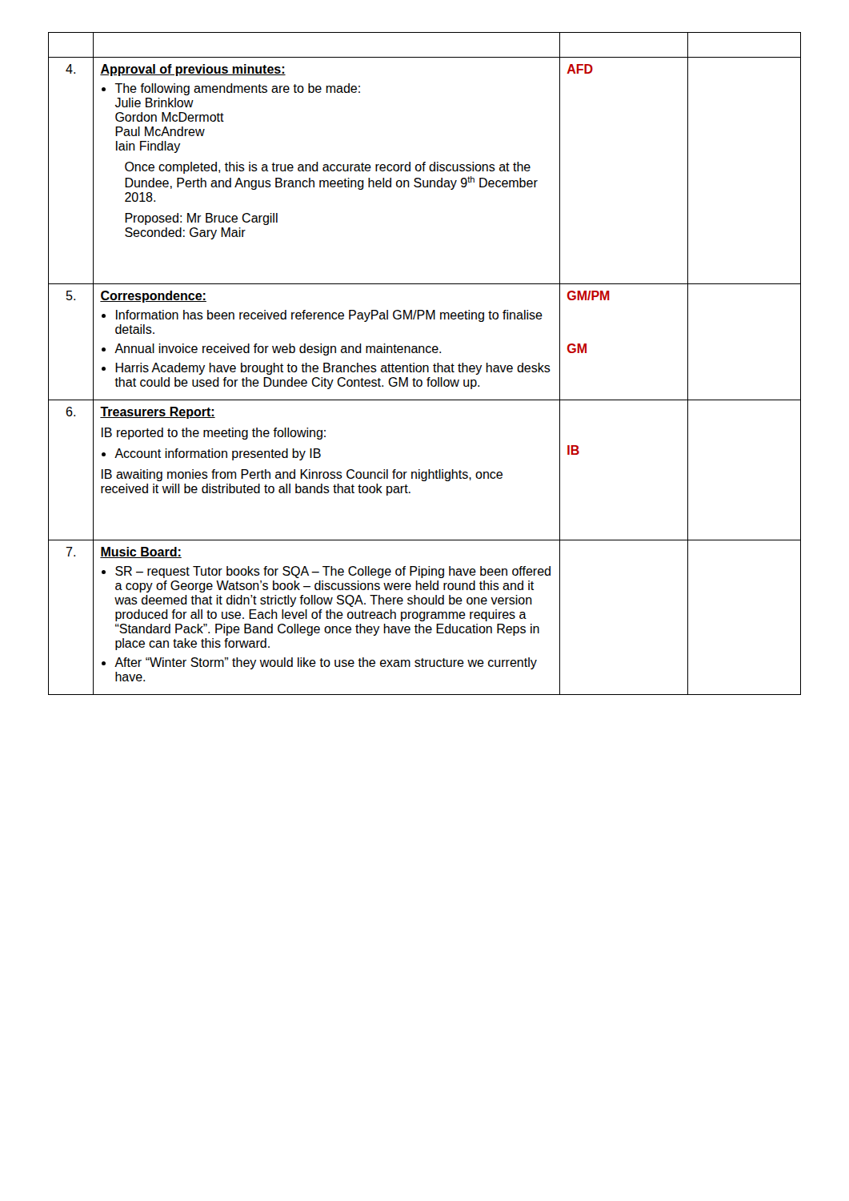| 4. | Approval of previous minutes: The following amendments are to be made: Julie Brinklow Gordon McDermott Paul McAndrew Iain Findlay Once completed, this is a true and accurate record of discussions at the Dundee, Perth and Angus Branch meeting held on Sunday 9 th December 2018. Proposed: Mr Bruce Cargill Seconded: Gary Mair | AFD | |
| 5. | Correspondence: Information has been received reference PayPal GM/PM meeting to finalise details. Annual invoice received for web design and maintenance. Harris Academy have brought to the Branches attention that they have desks that could be used for the Dundee City Contest. GM to follow up. | GM/PM GM | |
| 6. | Treasurers Report: IB reported to the meeting the following: Account information presented by IB IB awaiting monies from Perth and Kinross Council for nightlights, once received it will be distributed to all bands that took part. | IB | |
| 7. | Music Board: SR – request Tutor books for SQA – The College of Piping have been offered a copy of George Watson’s book – discussions were held round this and it was deemed that it didn’t strictly follow SQA. There should be one version produced for all to use. Each level of the outreach programme requires a “Standard Pack”. Pipe Band College once they have the Education Reps in place can take this forward. After “Winter Storm” they would like to use the exam structure we currently have. | | |